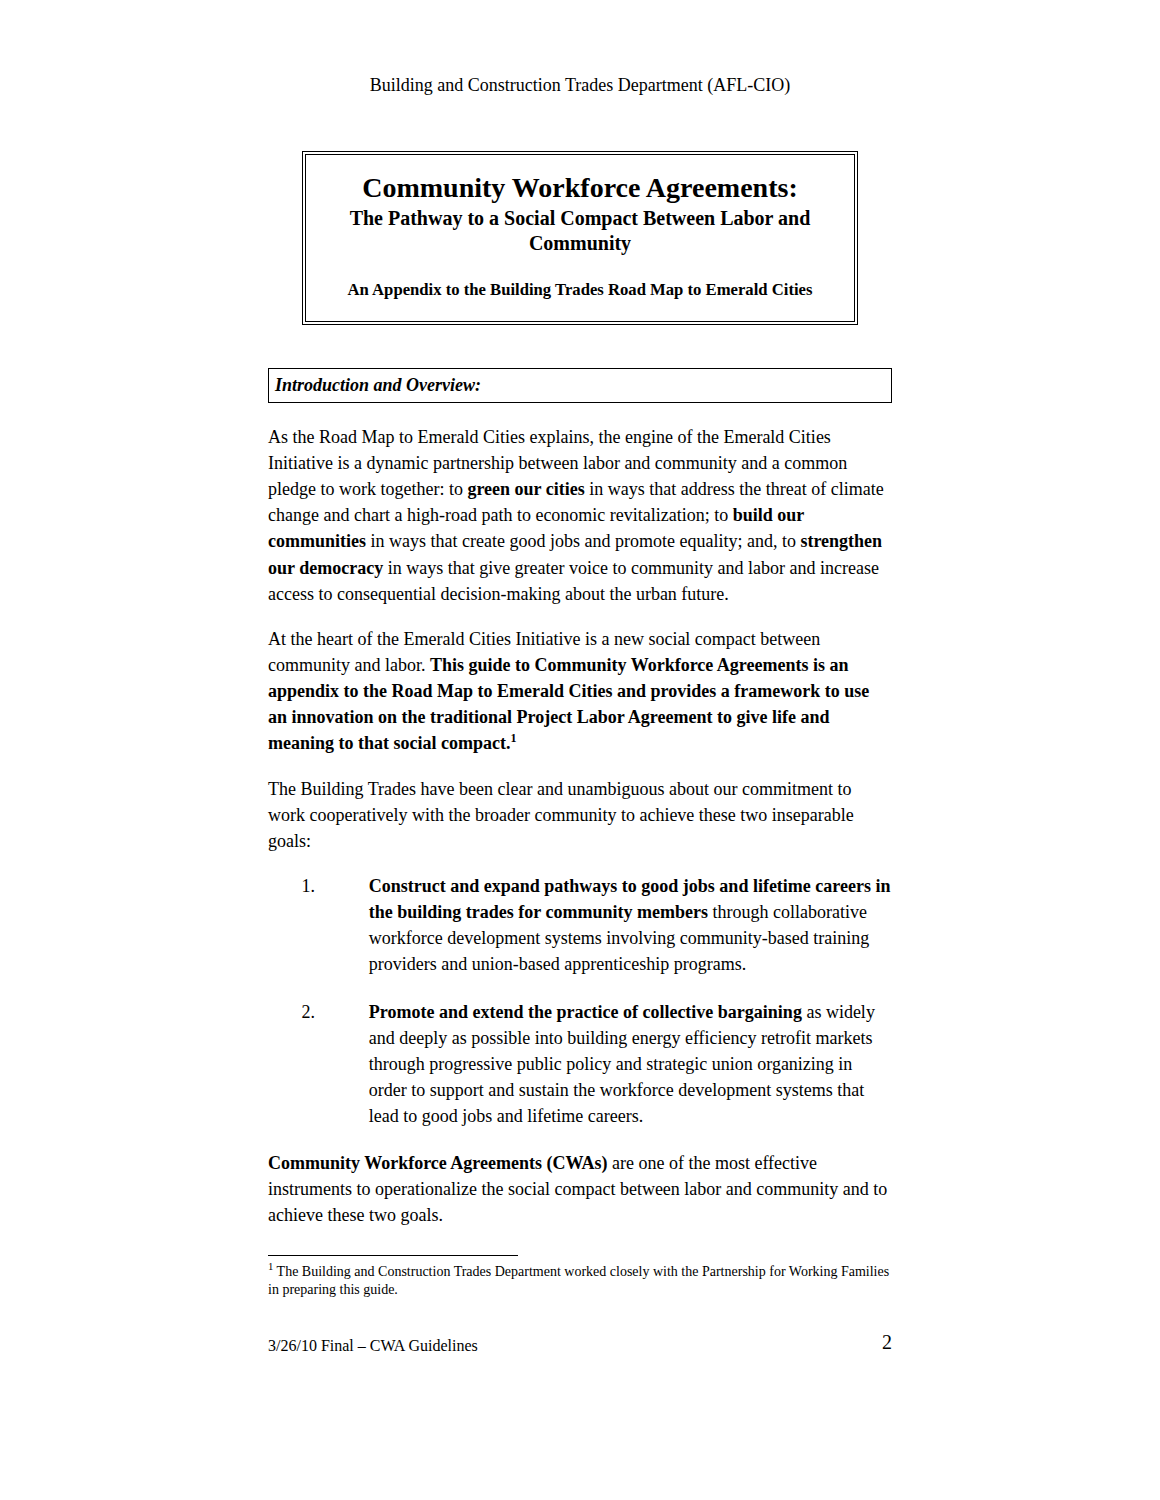Building and Construction Trades Department (AFL-CIO)
Community Workforce Agreements:
The Pathway to a Social Compact Between Labor and Community
An Appendix to the Building Trades Road Map to Emerald Cities
Introduction and Overview:
As the Road Map to Emerald Cities explains, the engine of the Emerald Cities Initiative is a dynamic partnership between labor and community and a common pledge to work together: to green our cities in ways that address the threat of climate change and chart a high-road path to economic revitalization; to build our communities in ways that create good jobs and promote equality; and, to strengthen our democracy in ways that give greater voice to community and labor and increase access to consequential decision-making about the urban future.
At the heart of the Emerald Cities Initiative is a new social compact between community and labor. This guide to Community Workforce Agreements is an appendix to the Road Map to Emerald Cities and provides a framework to use an innovation on the traditional Project Labor Agreement to give life and meaning to that social compact.1
The Building Trades have been clear and unambiguous about our commitment to work cooperatively with the broader community to achieve these two inseparable goals:
Construct and expand pathways to good jobs and lifetime careers in the building trades for community members through collaborative workforce development systems involving community-based training providers and union-based apprenticeship programs.
Promote and extend the practice of collective bargaining as widely and deeply as possible into building energy efficiency retrofit markets through progressive public policy and strategic union organizing in order to support and sustain the workforce development systems that lead to good jobs and lifetime careers.
Community Workforce Agreements (CWAs) are one of the most effective instruments to operationalize the social compact between labor and community and to achieve these two goals.
1 The Building and Construction Trades Department worked closely with the Partnership for Working Families in preparing this guide.
3/26/10 Final – CWA Guidelines
2